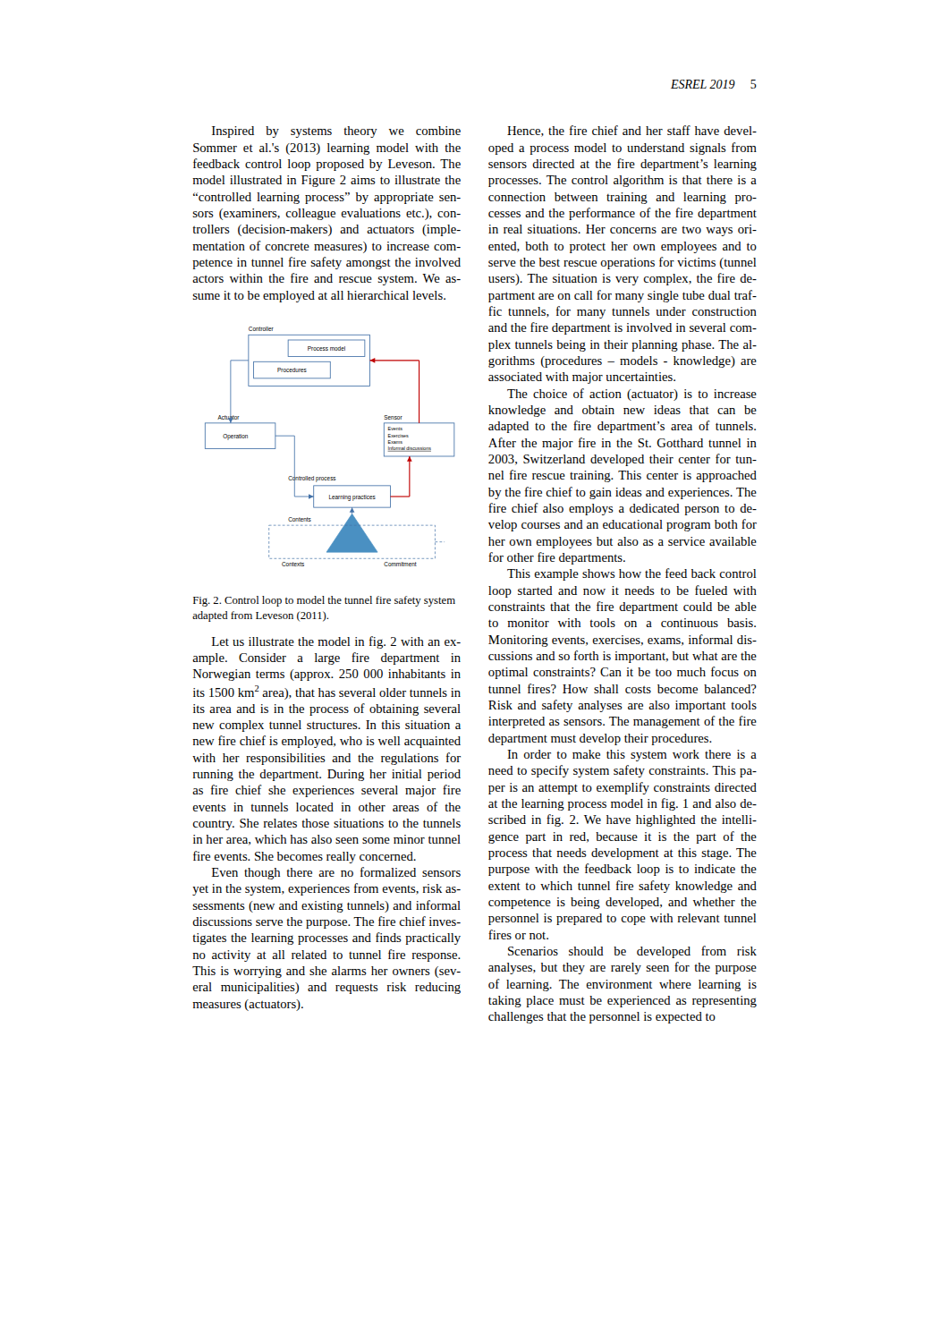ESREL 20195
Inspired by systems theory we combine Sommer et al.'s (2013) learning model with the feedback control loop proposed by Leveson. The model illustrated in Figure 2 aims to illustrate the “controlled learning process” by appropriate sensors (examiners, colleague evaluations etc.), controllers (decision-makers) and actuators (implementation of concrete measures) to increase competence in tunnel fire safety amongst the involved actors within the fire and rescue system. We assume it to be employed at all hierarchical levels.
Controller Process model Procedures Actuator Operation Sensor Events Exercises Exams Informal discussions Controlled process Learning practices Contents Contexts Commitment
Fig. 2. Control loop to model the tunnel fire safety system adapted from Leveson (2011).
Let us illustrate the model in fig. 2 with an example. Consider a large fire department in Norwegian terms (approx. 250 000 inhabitants in its 1500 km2 area), that has several older tunnels in its area and is in the process of obtaining several new complex tunnel structures. In this situation a new fire chief is employed, who is well acquainted with her responsibilities and the regulations for running the department. During her initial period as fire chief she experiences several major fire events in tunnels located in other areas of the country. She relates those situations to the tunnels in her area, which has also seen some minor tunnel fire events. She becomes really concerned.
Even though there are no formalized sensors yet in the system, experiences from events, risk assessments (new and existing tunnels) and informal discussions serve the purpose. The fire chief investigates the learning processes and finds practically no activity at all related to tunnel fire response. This is worrying and she alarms her owners (several municipalities) and requests risk reducing measures (actuators).
Hence, the fire chief and her staff have developed a process model to understand signals from sensors directed at the fire department’s learning processes. The control algorithm is that there is a connection between training and learning processes and the performance of the fire department in real situations. Her concerns are two ways oriented, both to protect her own employees and to serve the best rescue operations for victims (tunnel users). The situation is very complex, the fire department are on call for many single tube dual traffic tunnels, for many tunnels under construction and the fire department is involved in several complex tunnels being in their planning phase. The algorithms (procedures – models - knowledge) are associated with major uncertainties.
The choice of action (actuator) is to increase knowledge and obtain new ideas that can be adapted to the fire department’s area of tunnels. After the major fire in the St. Gotthard tunnel in 2003, Switzerland developed their center for tunnel fire rescue training. This center is approached by the fire chief to gain ideas and experiences. The fire chief also employs a dedicated person to develop courses and an educational program both for her own employees but also as a service available for other fire departments.
This example shows how the feed back control loop started and now it needs to be fueled with constraints that the fire department could be able to monitor with tools on a continuous basis. Monitoring events, exercises, exams, informal discussions and so forth is important, but what are the optimal constraints? Can it be too much focus on tunnel fires? How shall costs become balanced? Risk and safety analyses are also important tools interpreted as sensors. The management of the fire department must develop their procedures.
In order to make this system work there is a need to specify system safety constraints. This paper is an attempt to exemplify constraints directed at the learning process model in fig. 1 and also described in fig. 2. We have highlighted the intelligence part in red, because it is the part of the process that needs development at this stage. The purpose with the feedback loop is to indicate the extent to which tunnel fire safety knowledge and competence is being developed, and whether the personnel is prepared to cope with relevant tunnel fires or not.
Scenarios should be developed from risk analyses, but they are rarely seen for the purpose of learning. The environment where learning is taking place must be experienced as representing challenges that the personnel is expected to